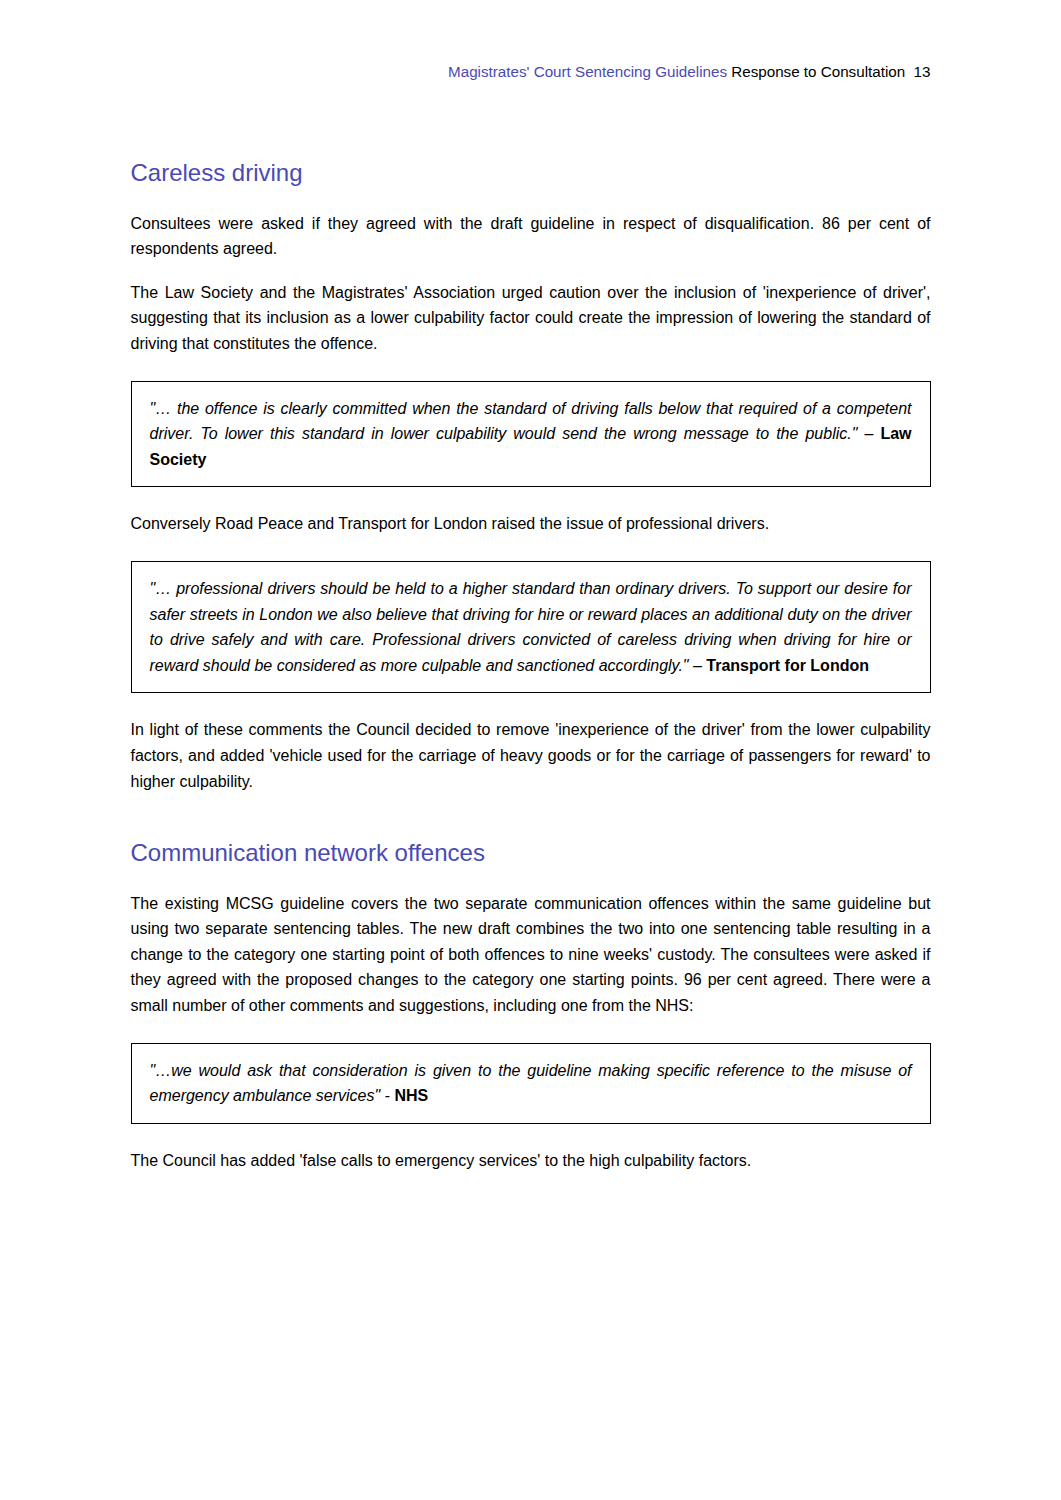Magistrates' Court Sentencing Guidelines Response to Consultation 13
Careless driving
Consultees were asked if they agreed with the draft guideline in respect of disqualification. 86 per cent of respondents agreed.
The Law Society and the Magistrates' Association urged caution over the inclusion of 'inexperience of driver', suggesting that its inclusion as a lower culpability factor could create the impression of lowering the standard of driving that constitutes the offence.
"… the offence is clearly committed when the standard of driving falls below that required of a competent driver. To lower this standard in lower culpability would send the wrong message to the public." – Law Society
Conversely Road Peace and Transport for London raised the issue of professional drivers.
"… professional drivers should be held to a higher standard than ordinary drivers. To support our desire for safer streets in London we also believe that driving for hire or reward places an additional duty on the driver to drive safely and with care. Professional drivers convicted of careless driving when driving for hire or reward should be considered as more culpable and sanctioned accordingly." – Transport for London
In light of these comments the Council decided to remove 'inexperience of the driver' from the lower culpability factors, and added 'vehicle used for the carriage of heavy goods or for the carriage of passengers for reward' to higher culpability.
Communication network offences
The existing MCSG guideline covers the two separate communication offences within the same guideline but using two separate sentencing tables. The new draft combines the two into one sentencing table resulting in a change to the category one starting point of both offences to nine weeks' custody. The consultees were asked if they agreed with the proposed changes to the category one starting points. 96 per cent agreed. There were a small number of other comments and suggestions, including one from the NHS:
"…we would ask that consideration is given to the guideline making specific reference to the misuse of emergency ambulance services" - NHS
The Council has added 'false calls to emergency services' to the high culpability factors.